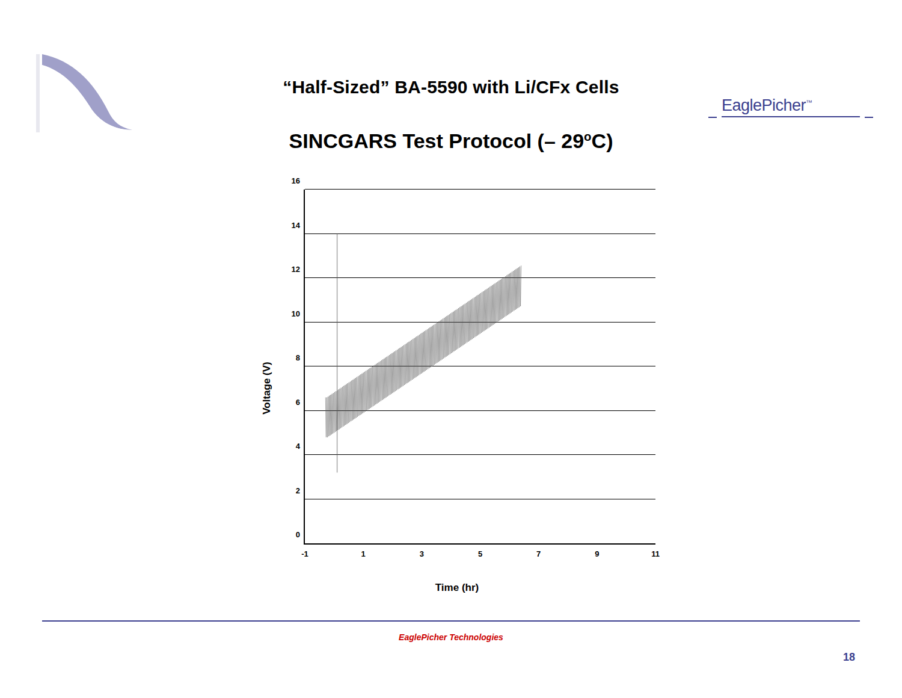“Half-Sized” BA-5590 with Li/CFx Cells
SINCGARS Test Protocol (– 29oC)
EaglePicher™
Voltage (V)
Time (hr)
0
2
4
6
8
10
12
14
16
-1
1
3
5
7
9
11
EaglePicher Technologies
18